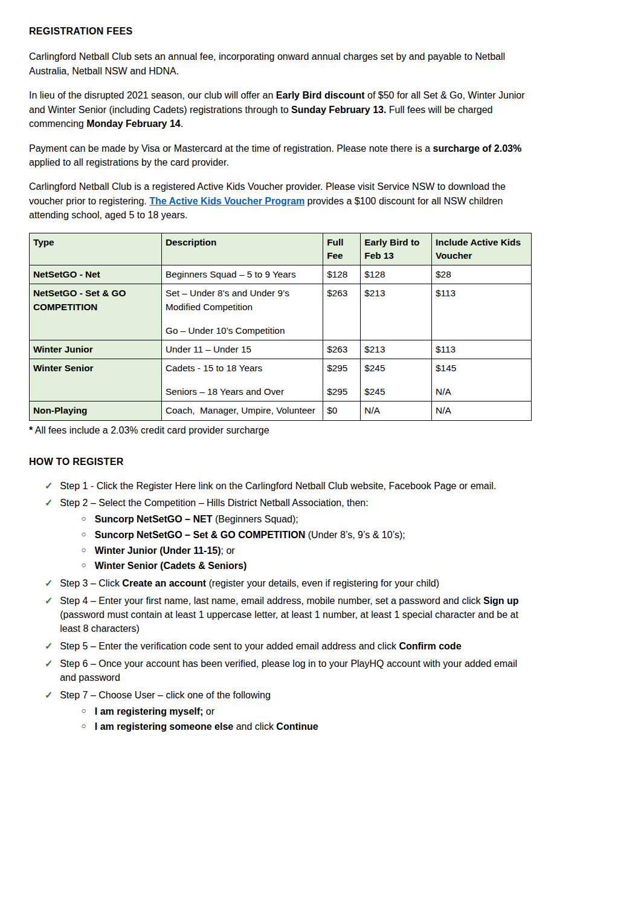REGISTRATION FEES
Carlingford Netball Club sets an annual fee, incorporating onward annual charges set by and payable to Netball Australia, Netball NSW and HDNA.
In lieu of the disrupted 2021 season, our club will offer an Early Bird discount of $50 for all Set & Go, Winter Junior and Winter Senior (including Cadets) registrations through to Sunday February 13. Full fees will be charged commencing Monday February 14.
Payment can be made by Visa or Mastercard at the time of registration. Please note there is a surcharge of 2.03% applied to all registrations by the card provider.
Carlingford Netball Club is a registered Active Kids Voucher provider. Please visit Service NSW to download the voucher prior to registering. The Active Kids Voucher Program provides a $100 discount for all NSW children attending school, aged 5 to 18 years.
| Type | Description | Full Fee | Early Bird to Feb 13 | Include Active Kids Voucher |
| --- | --- | --- | --- | --- |
| NetSetGO - Net | Beginners Squad – 5 to 9 Years | $128 | $128 | $28 |
| NetSetGO - Set & GO COMPETITION | Set – Under 8’s and Under 9’s Modified Competition Go – Under 10’s Competition | $263 | $213 | $113 |
| Winter Junior | Under 11 – Under 15 | $263 | $213 | $113 |
| Winter Senior | Cadets - 15 to 18 Years Seniors – 18 Years and Over | $295 $295 | $245 $245 | $145 N/A |
| Non-Playing | Coach, Manager, Umpire, Volunteer | $0 | N/A | N/A |
* All fees include a 2.03% credit card provider surcharge
HOW TO REGISTER
Step 1 - Click the Register Here link on the Carlingford Netball Club website, Facebook Page or email.
Step 2 – Select the Competition – Hills District Netball Association, then:
Suncorp NetSetGO – NET (Beginners Squad);
Suncorp NetSetGO – Set & GO COMPETITION (Under 8’s, 9’s & 10’s);
Winter Junior (Under 11-15); or
Winter Senior (Cadets & Seniors)
Step 3 – Click Create an account (register your details, even if registering for your child)
Step 4 – Enter your first name, last name, email address, mobile number, set a password and click Sign up (password must contain at least 1 uppercase letter, at least 1 number, at least 1 special character and be at least 8 characters)
Step 5 – Enter the verification code sent to your added email address and click Confirm code
Step 6 – Once your account has been verified, please log in to your PlayHQ account with your added email and password
Step 7 – Choose User – click one of the following
I am registering myself; or
I am registering someone else and click Continue